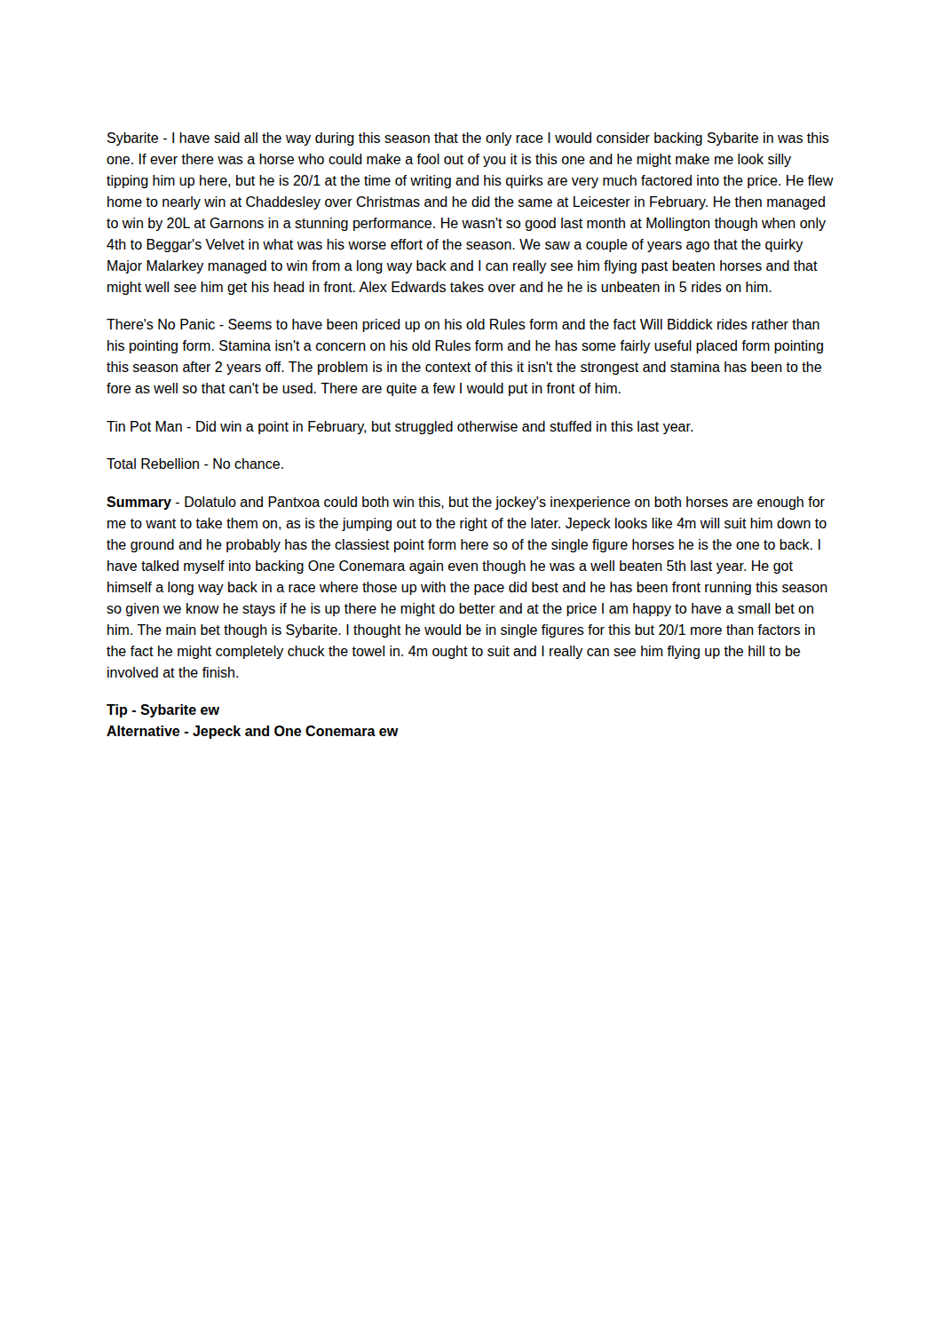Sybarite - I have said all the way during this season that the only race I would consider backing Sybarite in was this one. If ever there was a horse who could make a fool out of you it is this one and he might make me look silly tipping him up here, but he is 20/1 at the time of writing and his quirks are very much factored into the price. He flew home to nearly win at Chaddesley over Christmas and he did the same at Leicester in February. He then managed to win by 20L at Garnons in a stunning performance. He wasn't so good last month at Mollington though when only 4th to Beggar's Velvet in what was his worse effort of the season. We saw a couple of years ago that the quirky Major Malarkey managed to win from a long way back and I can really see him flying past beaten horses and that might well see him get his head in front. Alex Edwards takes over and he he is unbeaten in 5 rides on him.
There's No Panic - Seems to have been priced up on his old Rules form and the fact Will Biddick rides rather than his pointing form. Stamina isn't a concern on his old Rules form and he has some fairly useful placed form pointing this season after 2 years off. The problem is in the context of this it isn't the strongest and stamina has been to the fore as well so that can't be used. There are quite a few I would put in front of him.
Tin Pot Man - Did win a point in February, but struggled otherwise and stuffed in this last year.
Total Rebellion - No chance.
Summary - Dolatulo and Pantxoa could both win this, but the jockey's inexperience on both horses are enough for me to want to take them on, as is the jumping out to the right of the later. Jepeck looks like 4m will suit him down to the ground and he probably has the classiest point form here so of the single figure horses he is the one to back. I have talked myself into backing One Conemara again even though he was a well beaten 5th last year. He got himself a long way back in a race where those up with the pace did best and he has been front running this season so given we know he stays if he is up there he might do better and at the price I am happy to have a small bet on him. The main bet though is Sybarite. I thought he would be in single figures for this but 20/1 more than factors in the fact he might completely chuck the towel in. 4m ought to suit and I really can see him flying up the hill to be involved at the finish.
Tip - Sybarite ew
Alternative - Jepeck and One Conemara ew